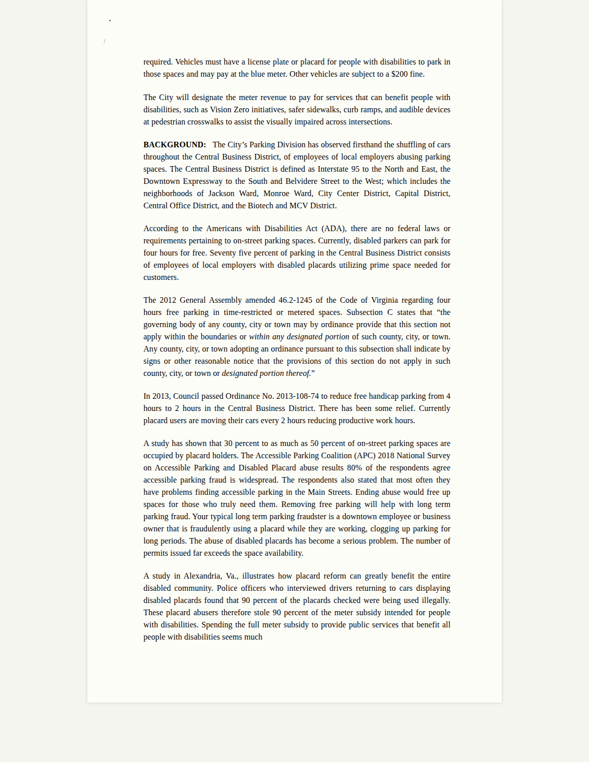• ⁄
required. Vehicles must have a license plate or placard for people with disabilities to park in those spaces and may pay at the blue meter. Other vehicles are subject to a $200 fine.
The City will designate the meter revenue to pay for services that can benefit people with disabilities, such as Vision Zero initiatives, safer sidewalks, curb ramps, and audible devices at pedestrian crosswalks to assist the visually impaired across intersections.
BACKGROUND: The City’s Parking Division has observed firsthand the shuffling of cars throughout the Central Business District, of employees of local employers abusing parking spaces. The Central Business District is defined as Interstate 95 to the North and East, the Downtown Expressway to the South and Belvidere Street to the West; which includes the neighborhoods of Jackson Ward, Monroe Ward, City Center District, Capital District, Central Office District, and the Biotech and MCV District.
According to the Americans with Disabilities Act (ADA), there are no federal laws or requirements pertaining to on-street parking spaces. Currently, disabled parkers can park for four hours for free. Seventy five percent of parking in the Central Business District consists of employees of local employers with disabled placards utilizing prime space needed for customers.
The 2012 General Assembly amended 46.2-1245 of the Code of Virginia regarding four hours free parking in time-restricted or metered spaces. Subsection C states that “the governing body of any county, city or town may by ordinance provide that this section not apply within the boundaries or within any designated portion of such county, city, or town. Any county, city, or town adopting an ordinance pursuant to this subsection shall indicate by signs or other reasonable notice that the provisions of this section do not apply in such county, city, or town or designated portion thereof.”
In 2013, Council passed Ordinance No. 2013-108-74 to reduce free handicap parking from 4 hours to 2 hours in the Central Business District. There has been some relief. Currently placard users are moving their cars every 2 hours reducing productive work hours.
A study has shown that 30 percent to as much as 50 percent of on-street parking spaces are occupied by placard holders. The Accessible Parking Coalition (APC) 2018 National Survey on Accessible Parking and Disabled Placard abuse results 80% of the respondents agree accessible parking fraud is widespread. The respondents also stated that most often they have problems finding accessible parking in the Main Streets. Ending abuse would free up spaces for those who truly need them. Removing free parking will help with long term parking fraud. Your typical long term parking fraudster is a downtown employee or business owner that is fraudulently using a placard while they are working, clogging up parking for long periods. The abuse of disabled placards has become a serious problem. The number of permits issued far exceeds the space availability.
A study in Alexandria, Va., illustrates how placard reform can greatly benefit the entire disabled community. Police officers who interviewed drivers returning to cars displaying disabled placards found that 90 percent of the placards checked were being used illegally. These placard abusers therefore stole 90 percent of the meter subsidy intended for people with disabilities. Spending the full meter subsidy to provide public services that benefit all people with disabilities seems much